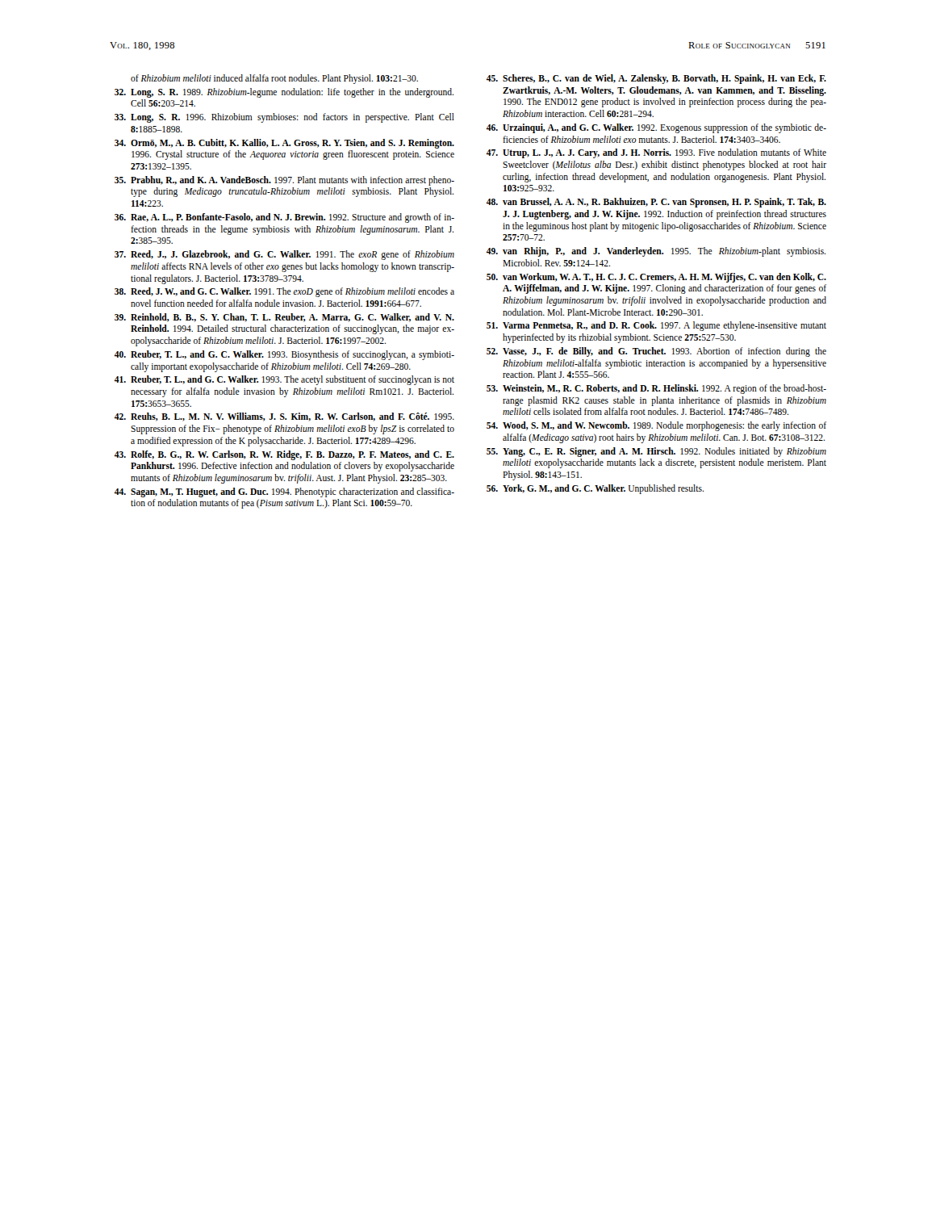Vol. 180, 1998
Role of Succinoglycan5191
of Rhizobium meliloti induced alfalfa root nodules. Plant Physiol. 103: 21–30.
32. Long, S. R. 1989. Rhizobium-legume nodulation: life together in the underground. Cell 56: 203–214.
33. Long, S. R. 1996. Rhizobium symbioses: nod factors in perspective. Plant Cell 8: 1885–1898.
34. Ormö, M., A. B. Cubitt, K. Kallio, L. A. Gross, R. Y. Tsien, and S. J. Remington. 1996. Crystal structure of the Aequorea victoria green fluorescent protein. Science 273: 1392–1395.
35. Prabhu, R., and K. A. VandeBosch. 1997. Plant mutants with infection arrest phenotype during Medicago truncatula-Rhizobium meliloti symbiosis. Plant Physiol. 114: 223.
36. Rae, A. L., P. Bonfante-Fasolo, and N. J. Brewin. 1992. Structure and growth of infection threads in the legume symbiosis with Rhizobium leguminosarum. Plant J. 2: 385–395.
37. Reed, J., J. Glazebrook, and G. C. Walker. 1991. The exoR gene of Rhizobium meliloti affects RNA levels of other exo genes but lacks homology to known transcriptional regulators. J. Bacteriol. 173: 3789–3794.
38. Reed, J. W., and G. C. Walker. 1991. The exoD gene of Rhizobium meliloti encodes a novel function needed for alfalfa nodule invasion. J. Bacteriol. 1991: 664–677.
39. Reinhold, B. B., S. Y. Chan, T. L. Reuber, A. Marra, G. C. Walker, and V. N. Reinhold. 1994. Detailed structural characterization of succinoglycan, the major exopolysaccharide of Rhizobium meliloti. J. Bacteriol. 176: 1997–2002.
40. Reuber, T. L., and G. C. Walker. 1993. Biosynthesis of succinoglycan, a symbiotically important exopolysaccharide of Rhizobium meliloti. Cell 74: 269–280.
41. Reuber, T. L., and G. C. Walker. 1993. The acetyl substituent of succinoglycan is not necessary for alfalfa nodule invasion by Rhizobium meliloti Rm1021. J. Bacteriol. 175: 3653–3655.
42. Reuhs, B. L., M. N. V. Williams, J. S. Kim, R. W. Carlson, and F. Côté. 1995. Suppression of the Fix− phenotype of Rhizobium meliloti exoB by lpsZ is correlated to a modified expression of the K polysaccharide. J. Bacteriol. 177: 4289–4296.
43. Rolfe, B. G., R. W. Carlson, R. W. Ridge, F. B. Dazzo, P. F. Mateos, and C. E. Pankhurst. 1996. Defective infection and nodulation of clovers by exopolysaccharide mutants of Rhizobium leguminosarum bv. trifolii. Aust. J. Plant Physiol. 23: 285–303.
44. Sagan, M., T. Huguet, and G. Duc. 1994. Phenotypic characterization and classification of nodulation mutants of pea (Pisum sativum L.). Plant Sci. 100: 59–70.
45. Scheres, B., C. van de Wiel, A. Zalensky, B. Borvath, H. Spaink, H. van Eck, F. Zwartkruis, A.-M. Wolters, T. Gloudemans, A. van Kammen, and T. Bisseling. 1990. The END012 gene product is involved in preinfection process during the pea-Rhizobium interaction. Cell 60: 281–294.
46. Urzainqui, A., and G. C. Walker. 1992. Exogenous suppression of the symbiotic deficiencies of Rhizobium meliloti exo mutants. J. Bacteriol. 174: 3403–3406.
47. Utrup, L. J., A. J. Cary, and J. H. Norris. 1993. Five nodulation mutants of White Sweetclover (Melilotus alba Desr.) exhibit distinct phenotypes blocked at root hair curling, infection thread development, and nodulation organogenesis. Plant Physiol. 103: 925–932.
48. van Brussel, A. A. N., R. Bakhuizen, P. C. van Spronsen, H. P. Spaink, T. Tak, B. J. J. Lugtenberg, and J. W. Kijne. 1992. Induction of preinfection thread structures in the leguminous host plant by mitogenic lipo-oligosaccharides of Rhizobium. Science 257: 70–72.
49. van Rhijn, P., and J. Vanderleyden. 1995. The Rhizobium-plant symbiosis. Microbiol. Rev. 59: 124–142.
50. van Workum, W. A. T., H. C. J. C. Cremers, A. H. M. Wijfjes, C. van den Kolk, C. A. Wijffelman, and J. W. Kijne. 1997. Cloning and characterization of four genes of Rhizobium leguminosarum bv. trifolii involved in exopolysaccharide production and nodulation. Mol. Plant-Microbe Interact. 10: 290–301.
51. Varma Penmetsa, R., and D. R. Cook. 1997. A legume ethylene-insensitive mutant hyperinfected by its rhizobial symbiont. Science 275: 527–530.
52. Vasse, J., F. de Billy, and G. Truchet. 1993. Abortion of infection during the Rhizobium meliloti-alfalfa symbiotic interaction is accompanied by a hypersensitive reaction. Plant J. 4: 555–566.
53. Weinstein, M., R. C. Roberts, and D. R. Helinski. 1992. A region of the broad-host-range plasmid RK2 causes stable in planta inheritance of plasmids in Rhizobium meliloti cells isolated from alfalfa root nodules. J. Bacteriol. 174: 7486–7489.
54. Wood, S. M., and W. Newcomb. 1989. Nodule morphogenesis: the early infection of alfalfa (Medicago sativa) root hairs by Rhizobium meliloti. Can. J. Bot. 67: 3108–3122.
55. Yang, C., E. R. Signer, and A. M. Hirsch. 1992. Nodules initiated by Rhizobium meliloti exopolysaccharide mutants lack a discrete, persistent nodule meristem. Plant Physiol. 98: 143–151.
56. York, G. M., and G. C. Walker. Unpublished results.